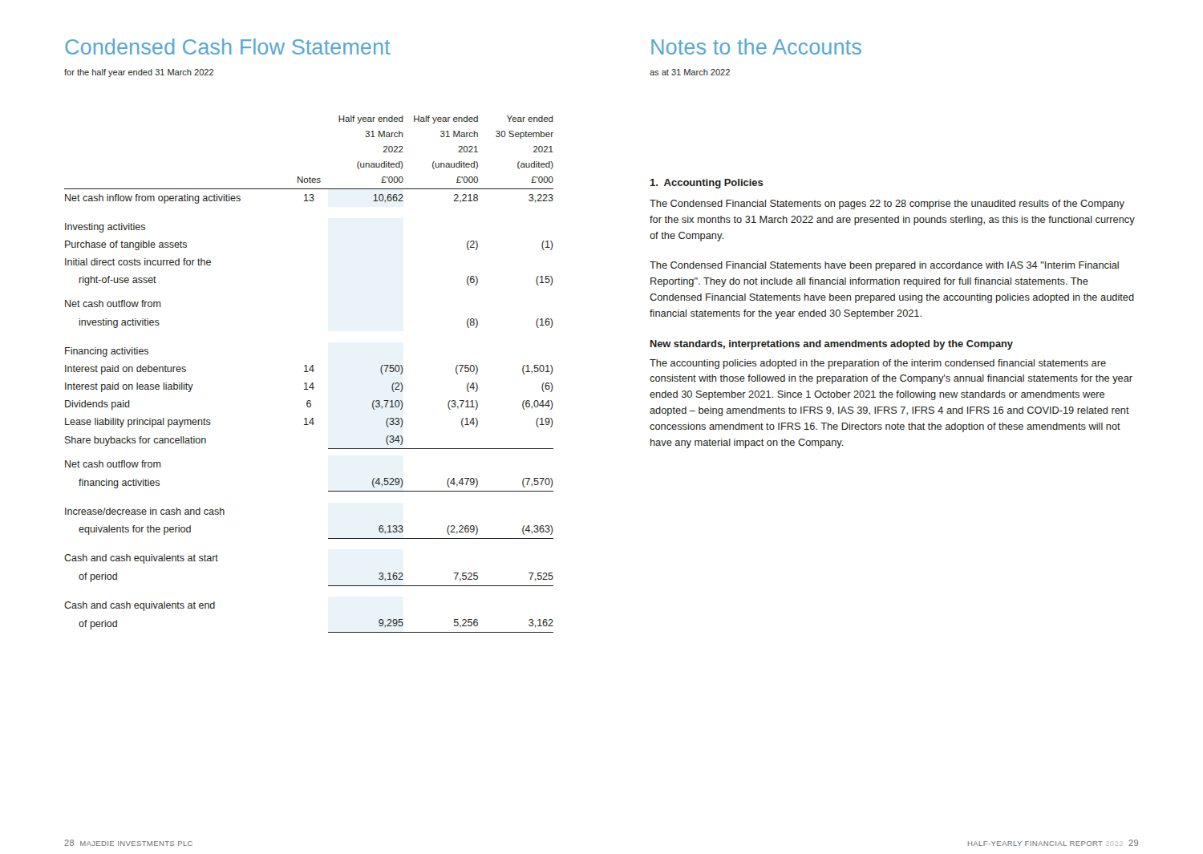Condensed Cash Flow Statement
for the half year ended 31 March 2022
| | | Half year ended | Half year ended | Year ended |
| --- | --- | --- | --- | --- |
| | | 31 March | 31 March | 30 September |
| | | 2022 | 2021 | 2021 |
| | | (unaudited) | (unaudited) | (audited) |
| | Notes | £'000 | £'000 | £'000 |
| Net cash inflow from operating activities | 13 | 10,662 | 2,218 | 3,223 |
| Investing activities | | | | |
| Purchase of tangible assets | | | (2) | (1) |
| Initial direct costs incurred for the | | | | |
| right-of-use asset | | | (6) | (15) |
| Net cash outflow from | | | | |
| investing activities | | | (8) | (16) |
| Financing activities | | | | |
| Interest paid on debentures | 14 | (750) | (750) | (1,501) |
| Interest paid on lease liability | 14 | (2) | (4) | (6) |
| Dividends paid | 6 | (3,710) | (3,711) | (6,044) |
| Lease liability principal payments | 14 | (33) | (14) | (19) |
| Share buybacks for cancellation | | (34) | | |
| Net cash outflow from | | | | |
| financing activities | | (4,529) | (4,479) | (7,570) |
| Increase/decrease in cash and cash | | | | |
| equivalents for the period | | 6,133 | (2,269) | (4,363) |
| Cash and cash equivalents at start | | | | |
| of period | | 3,162 | 7,525 | 7,525 |
| Cash and cash equivalents at end | | | | |
| of period | | 9,295 | 5,256 | 3,162 |
28 MAJEDIE INVESTMENTS PLC
Notes to the Accounts
as at 31 March 2022
1. Accounting Policies
The Condensed Financial Statements on pages 22 to 28 comprise the unaudited results of the Company for the six months to 31 March 2022 and are presented in pounds sterling, as this is the functional currency of the Company.
The Condensed Financial Statements have been prepared in accordance with IAS 34 "Interim Financial Reporting". They do not include all financial information required for full financial statements. The Condensed Financial Statements have been prepared using the accounting policies adopted in the audited financial statements for the year ended 30 September 2021.
New standards, interpretations and amendments adopted by the Company
The accounting policies adopted in the preparation of the interim condensed financial statements are consistent with those followed in the preparation of the Company's annual financial statements for the year ended 30 September 2021. Since 1 October 2021 the following new standards or amendments were adopted – being amendments to IFRS 9, IAS 39, IFRS 7, IFRS 4 and IFRS 16 and COVID-19 related rent concessions amendment to IFRS 16. The Directors note that the adoption of these amendments will not have any material impact on the Company.
HALF-YEARLY FINANCIAL REPORT 2022 29